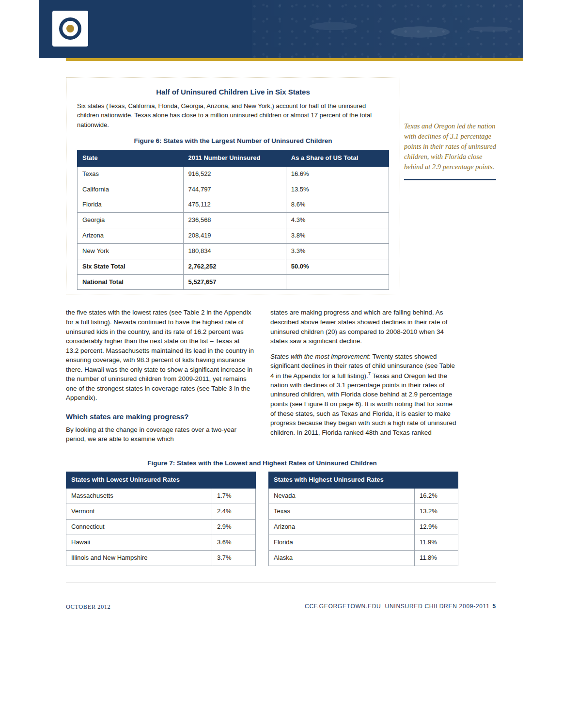Half of Uninsured Children Live in Six States
Six states (Texas, California, Florida, Georgia, Arizona, and New York,) account for half of the uninsured children nationwide. Texas alone has close to a million uninsured children or almost 17 percent of the total nationwide.
Figure 6: States with the Largest Number of Uninsured Children
| State | 2011 Number Uninsured | As a Share of US Total |
| --- | --- | --- |
| Texas | 916,522 | 16.6% |
| California | 744,797 | 13.5% |
| Florida | 475,112 | 8.6% |
| Georgia | 236,568 | 4.3% |
| Arizona | 208,419 | 3.8% |
| New York | 180,834 | 3.3% |
| Six State Total | 2,762,252 | 50.0% |
| National Total | 5,527,657 | |
Texas and Oregon led the nation with declines of 3.1 percentage points in their rates of uninsured children, with Florida close behind at 2.9 percentage points.
the five states with the lowest rates (see Table 2 in the Appendix for a full listing). Nevada continued to have the highest rate of uninsured kids in the country, and its rate of 16.2 percent was considerably higher than the next state on the list – Texas at 13.2 percent. Massachusetts maintained its lead in the country in ensuring coverage, with 98.3 percent of kids having insurance there. Hawaii was the only state to show a significant increase in the number of uninsured children from 2009-2011, yet remains one of the strongest states in coverage rates (see Table 3 in the Appendix).
Which states are making progress?
By looking at the change in coverage rates over a two-year period, we are able to examine which
states are making progress and which are falling behind. As described above fewer states showed declines in their rate of uninsured children (20) as compared to 2008-2010 when 34 states saw a significant decline.
States with the most improvement: Twenty states showed significant declines in their rates of child uninsurance (see Table 4 in the Appendix for a full listing).7 Texas and Oregon led the nation with declines of 3.1 percentage points in their rates of uninsured children, with Florida close behind at 2.9 percentage points (see Figure 8 on page 6). It is worth noting that for some of these states, such as Texas and Florida, it is easier to make progress because they began with such a high rate of uninsured children. In 2011, Florida ranked 48th and Texas ranked
Figure 7: States with the Lowest and Highest Rates of Uninsured Children
| States with Lowest Uninsured Rates |
| --- |
| Massachusetts | 1.7% |
| Vermont | 2.4% |
| Connecticut | 2.9% |
| Hawaii | 3.6% |
| Illinois and New Hampshire | 3.7% |
| States with Highest Uninsured Rates |
| --- |
| Nevada | 16.2% |
| Texas | 13.2% |
| Arizona | 12.9% |
| Florida | 11.9% |
| Alaska | 11.8% |
OCTOBER 2012
CCF.GEORGETOWN.EDU UNINSURED CHILDREN 2009-20115